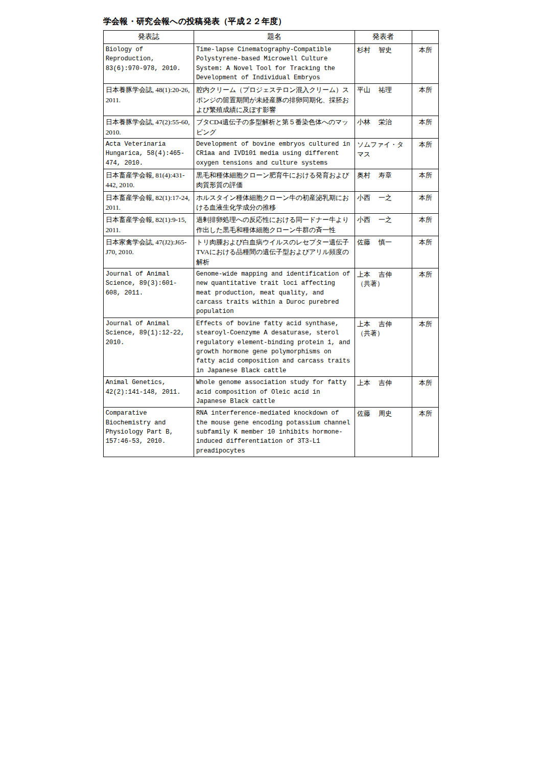学会報・研究会報への投稿発表（平成２２年度）
| 発表誌 | 題名 | 発表者 | |
| --- | --- | --- | --- |
| Biology of Reproduction, 83(6):970-978, 2010. | Time-lapse Cinematography-Compatible Polystyrene-based Microwell Culture System: A Novel Tool for Tracking the Development of Individual Embryos | 杉村 智史 | 本所 |
| 日本養豚学会誌, 48(1):20-26, 2011. | 腔内クリーム（プロジェステロン混入クリーム）スポンジの留置期間が未経産豚の排卵同期化、採胚および繁殖成績に及ぼす影響 | 平山 祐理 | 本所 |
| 日本養豚学会誌, 47(2):55-60, 2010. | ブタCD4遺伝子の多型解析と第５番染色体へのマッピング | 小林 栄治 | 本所 |
| Acta Veterinaria Hungarica, 58(4):465-474, 2010. | Development of bovine embryos cultured in CR1aa and IVD101 media using different oxygen tensions and culture systems | ソムファイ・タマス | 本所 |
| 日本畜産学会報, 81(4):431-442, 2010. | 黒毛和種体細胞クローン肥育牛における発育および肉質形質の評価 | 奥村 寿章 | 本所 |
| 日本畜産学会報, 82(1):17-24, 2011. | ホルスタイン種体細胞クローン牛の初産泌乳期における血液生化学成分の推移 | 小西 一之 | 本所 |
| 日本畜産学会報, 82(1):9-15, 2011. | 過剰排卵処理への反応性における同一ドナー牛より作出した黒毛和種体細胞クローン牛群の斉一性 | 小西 一之 | 本所 |
| 日本家禽学会誌, 47(J2):J65-J70, 2010. | トリ肉腫および白血病ウイルスのレセプター遺伝子TVAにおける品種間の遺伝子型およびアリル頻度の解析 | 佐藤 慎一 | 本所 |
| Journal of Animal Science, 89(3):601-608, 2011. | Genome-wide mapping and identification of new quantitative trait loci affecting meat production, meat quality, and carcass traits within a Duroc purebred population | 上本 吉伸 （共著） | 本所 |
| Journal of Animal Science, 89(1):12-22, 2010. | Effects of bovine fatty acid synthase, stearoyl-Coenzyme A desaturase, sterol regulatory element-binding protein 1, and growth hormone gene polymorphisms on fatty acid composition and carcass traits in Japanese Black cattle | 上本 吉伸 （共著） | 本所 |
| Animal Genetics, 42(2):141-148, 2011. | Whole genome association study for fatty acid composition of Oleic acid in Japanese Black cattle | 上本 吉伸 | 本所 |
| Comparative Biochemistry and Physiology Part B, 157:46-53, 2010. | RNA interference-mediated knockdown of the mouse gene encoding potassium channel subfamily K member 10 inhibits hormone-induced differentiation of 3T3-L1 preadipocytes | 佐藤 周史 | 本所 |